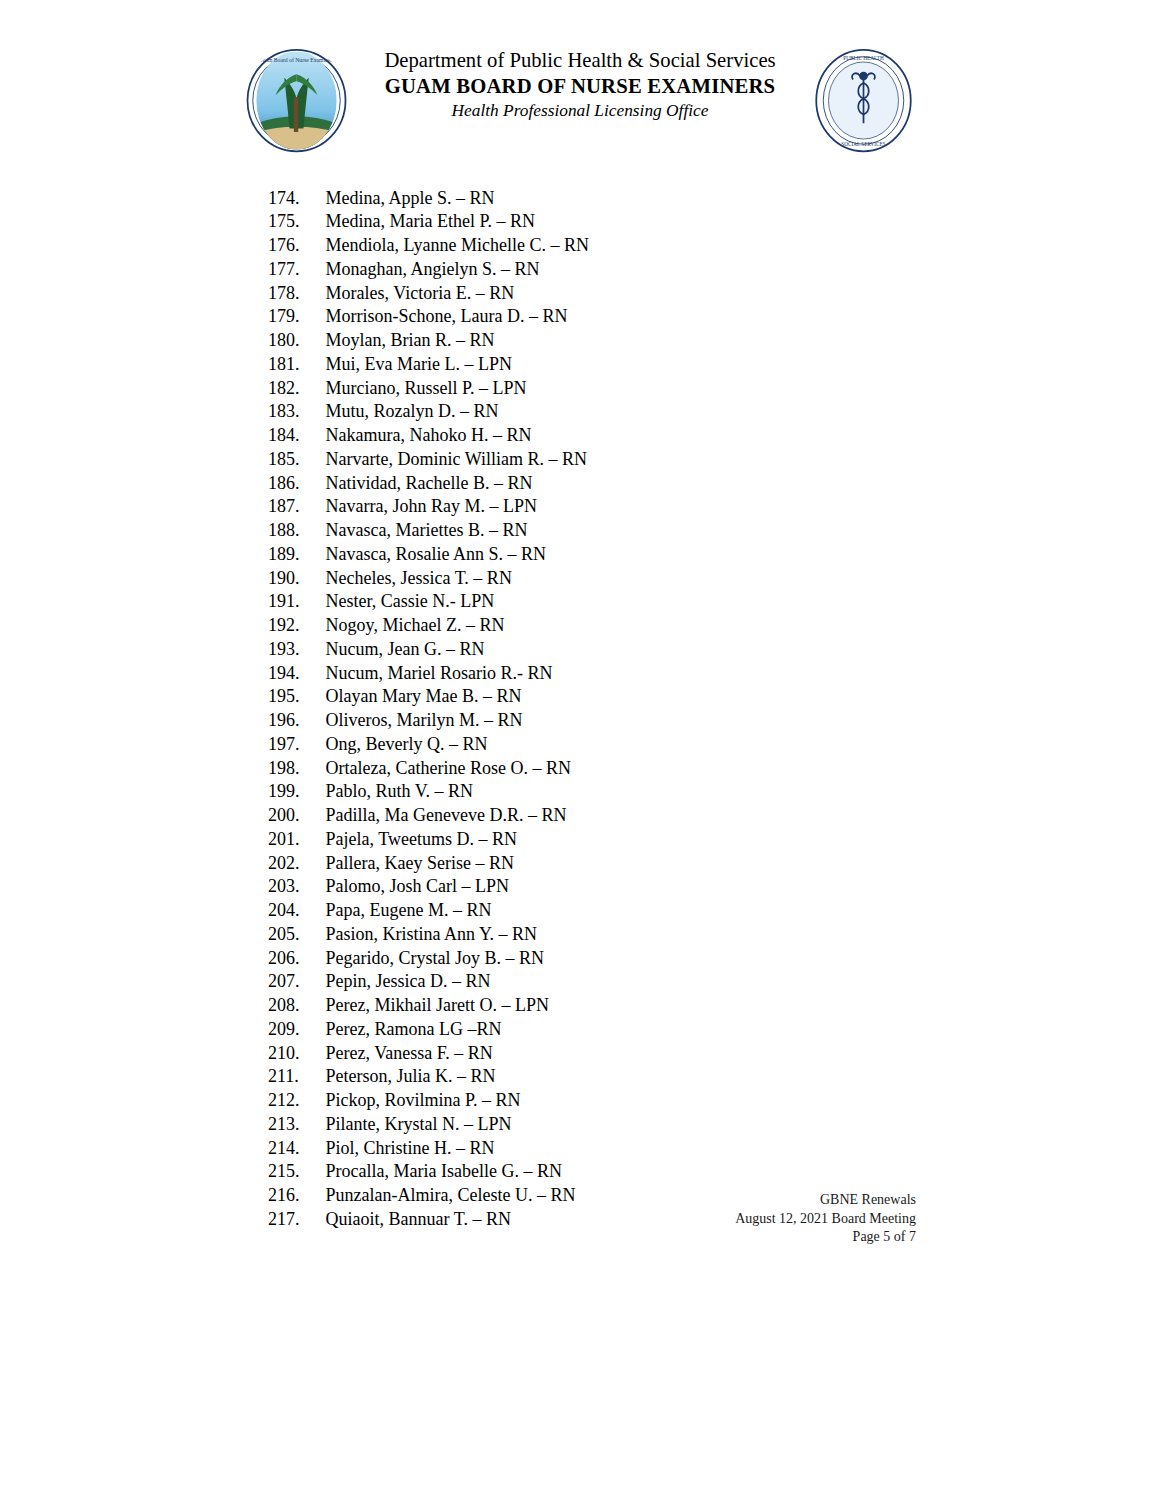Guam Board of Nurse Examiners
Department of Public Health & Social Services
GUAM BOARD OF NURSE EXAMINERS
Health Professional Licensing Office
PUBLIC HEALTH SOCIAL SERVICES
174. Medina, Apple S. – RN
175. Medina, Maria Ethel P. – RN
176. Mendiola, Lyanne Michelle C. – RN
177. Monaghan, Angielyn S. – RN
178. Morales, Victoria E. – RN
179. Morrison-Schone, Laura D. – RN
180. Moylan, Brian R. – RN
181. Mui, Eva Marie L. – LPN
182. Murciano, Russell P. – LPN
183. Mutu, Rozalyn D. – RN
184. Nakamura, Nahoko H. – RN
185. Narvarte, Dominic William R. – RN
186. Natividad, Rachelle B. – RN
187. Navarra, John Ray M. – LPN
188. Navasca, Mariettes B. – RN
189. Navasca, Rosalie Ann S. – RN
190. Necheles, Jessica T. – RN
191. Nester, Cassie N.- LPN
192. Nogoy, Michael Z. – RN
193. Nucum, Jean G. – RN
194. Nucum, Mariel Rosario R.- RN
195. Olayan Mary Mae B. – RN
196. Oliveros, Marilyn M. – RN
197. Ong, Beverly Q. – RN
198. Ortaleza, Catherine Rose O. – RN
199. Pablo, Ruth V. – RN
200. Padilla, Ma Geneveve D.R. – RN
201. Pajela, Tweetums D. – RN
202. Pallera, Kaey Serise – RN
203. Palomo, Josh Carl – LPN
204. Papa, Eugene M. – RN
205. Pasion, Kristina Ann Y. – RN
206. Pegarido, Crystal Joy B. – RN
207. Pepin, Jessica D. – RN
208. Perez, Mikhail Jarett O. – LPN
209. Perez, Ramona LG –RN
210. Perez, Vanessa F. – RN
211. Peterson, Julia K. – RN
212. Pickop, Rovilmina P. – RN
213. Pilante, Krystal N. – LPN
214. Piol, Christine H. – RN
215. Procalla, Maria Isabelle G. – RN
216. Punzalan-Almira, Celeste U. – RN
217. Quiaoit, Bannuar T. – RN
GBNE Renewals
August 12, 2021 Board Meeting
Page 5 of 7